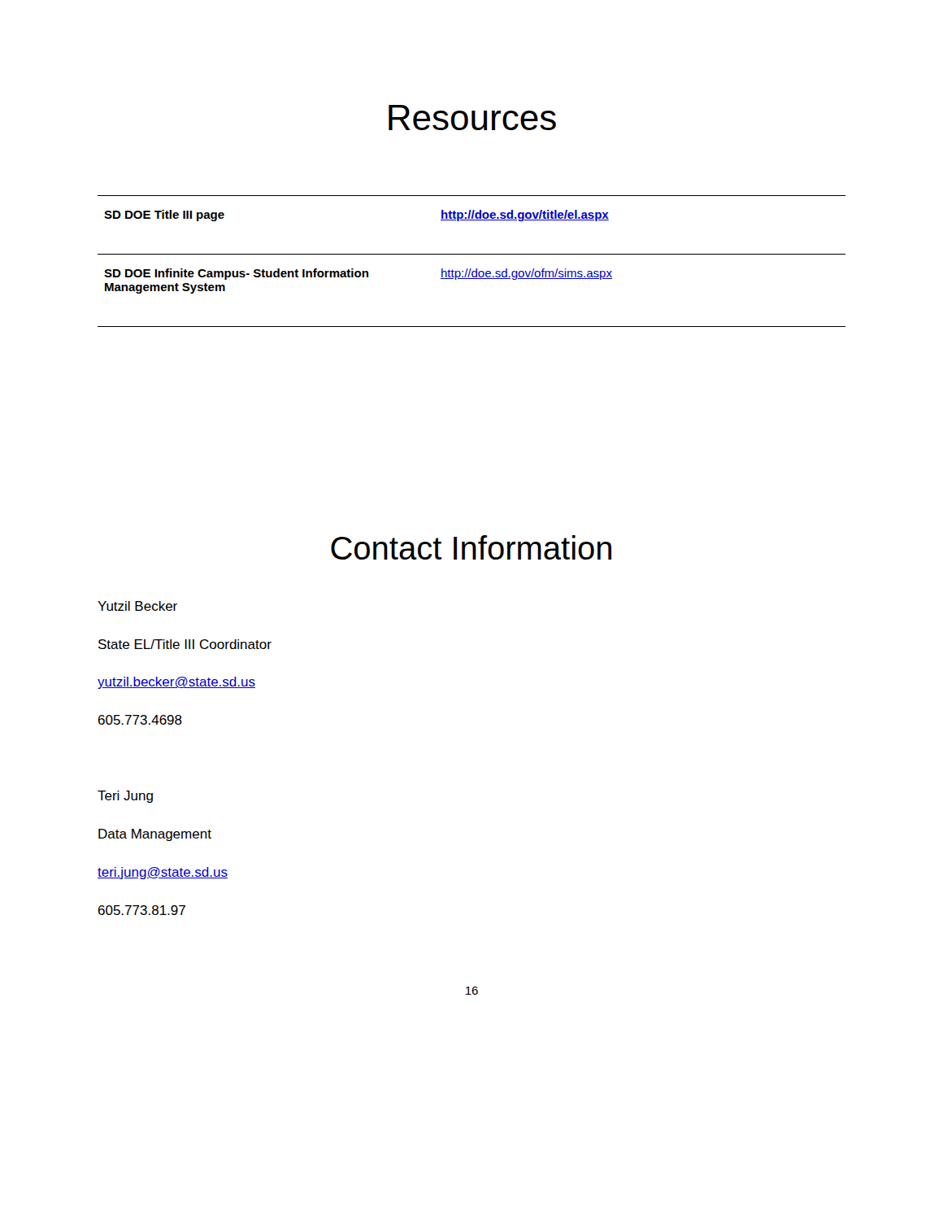Resources
| SD DOE Title III page | http://doe.sd.gov/title/el.aspx |
| SD DOE Infinite Campus- Student Information Management System | http://doe.sd.gov/ofm/sims.aspx |
Contact Information
Yutzil Becker
State EL/Title III Coordinator
yutzil.becker@state.sd.us
605.773.4698
Teri Jung
Data Management
teri.jung@state.sd.us
605.773.81.97
16